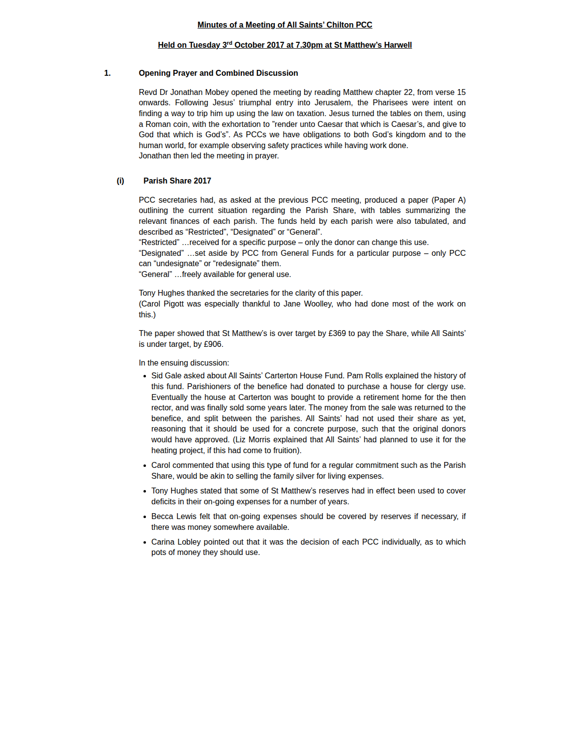Minutes of a Meeting of All Saints’ Chilton PCC
Held on Tuesday 3rd October 2017 at 7.30pm at St Matthew’s Harwell
1. Opening Prayer and Combined Discussion
Revd Dr Jonathan Mobey opened the meeting by reading Matthew chapter 22, from verse 15 onwards. Following Jesus’ triumphal entry into Jerusalem, the Pharisees were intent on finding a way to trip him up using the law on taxation. Jesus turned the tables on them, using a Roman coin, with the exhortation to ”render unto Caesar that which is Caesar’s, and give to God that which is God’s”. As PCCs we have obligations to both God’s kingdom and to the human world, for example observing safety practices while having work done.
Jonathan then led the meeting in prayer.
(i) Parish Share 2017
PCC secretaries had, as asked at the previous PCC meeting, produced a paper (Paper A) outlining the current situation regarding the Parish Share, with tables summarizing the relevant finances of each parish. The funds held by each parish were also tabulated, and described as “Restricted”, “Designated” or “General”.
“Restricted” …received for a specific purpose – only the donor can change this use.
“Designated” …set aside by PCC from General Funds for a particular purpose – only PCC can “undesignate” or “redesignate” them.
“General” …freely available for general use.
Tony Hughes thanked the secretaries for the clarity of this paper.
(Carol Pigott was especially thankful to Jane Woolley, who had done most of the work on this.)
The paper showed that St Matthew’s is over target by £369 to pay the Share, while All Saints’ is under target, by £906.
In the ensuing discussion:
Sid Gale asked about All Saints’ Carterton House Fund. Pam Rolls explained the history of this fund. Parishioners of the benefice had donated to purchase a house for clergy use. Eventually the house at Carterton was bought to provide a retirement home for the then rector, and was finally sold some years later. The money from the sale was returned to the benefice, and split between the parishes. All Saints’ had not used their share as yet, reasoning that it should be used for a concrete purpose, such that the original donors would have approved. (Liz Morris explained that All Saints’ had planned to use it for the heating project, if this had come to fruition).
Carol commented that using this type of fund for a regular commitment such as the Parish Share, would be akin to selling the family silver for living expenses.
Tony Hughes stated that some of St Matthew’s reserves had in effect been used to cover deficits in their on-going expenses for a number of years.
Becca Lewis felt that on-going expenses should be covered by reserves if necessary, if there was money somewhere available.
Carina Lobley pointed out that it was the decision of each PCC individually, as to which pots of money they should use.